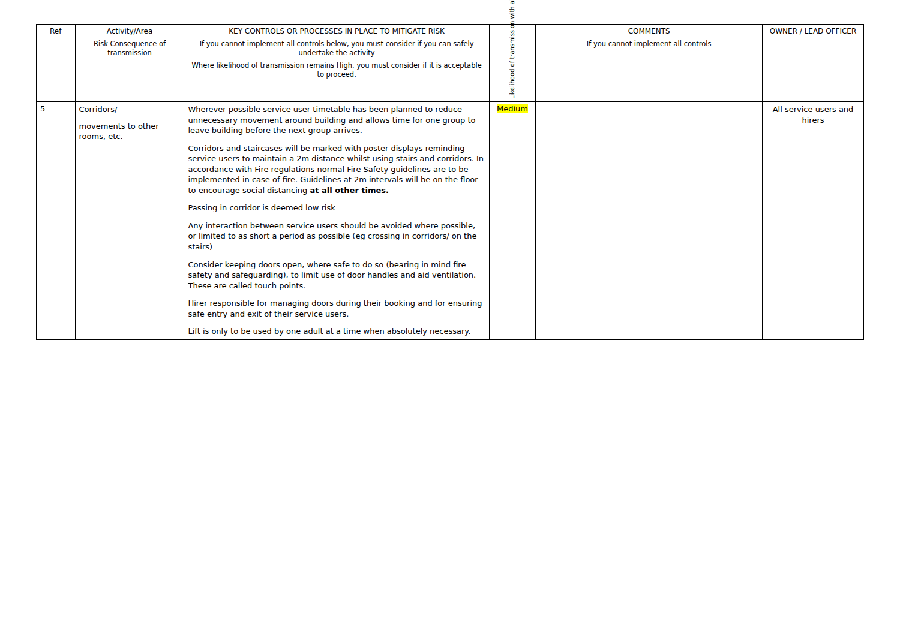| Ref | Activity/Area Risk Consequence of transmission | KEY CONTROLS OR PROCESSES IN PLACE TO MITIGATE RISK If you cannot implement all controls below, you must consider if you can safely undertake the activity Where likelihood of transmission remains High, you must consider if it is acceptable to proceed. | Likelihood of transmission with all key controls in place | COMMENTS If you cannot implement all controls | OWNER / LEAD OFFICER |
| --- | --- | --- | --- | --- | --- |
| 5 | Corridors/ movements to other rooms, etc. | Wherever possible service user timetable has been planned to reduce unnecessary movement around building and allows time for one group to leave building before the next group arrives. Corridors and staircases will be marked with poster displays reminding service users to maintain a 2m distance whilst using stairs and corridors. In accordance with Fire regulations normal Fire Safety guidelines are to be implemented in case of fire. Guidelines at 2m intervals will be on the floor to encourage social distancing at all other times. Passing in corridor is deemed low risk Any interaction between service users should be avoided where possible, or limited to as short a period as possible (eg crossing in corridors/ on the stairs) Consider keeping doors open, where safe to do so (bearing in mind fire safety and safeguarding), to limit use of door handles and aid ventilation. These are called touch points. Hirer responsible for managing doors during their booking and for ensuring safe entry and exit of their service users. Lift is only to be used by one adult at a time when absolutely necessary. | Medium | | All service users and hirers |